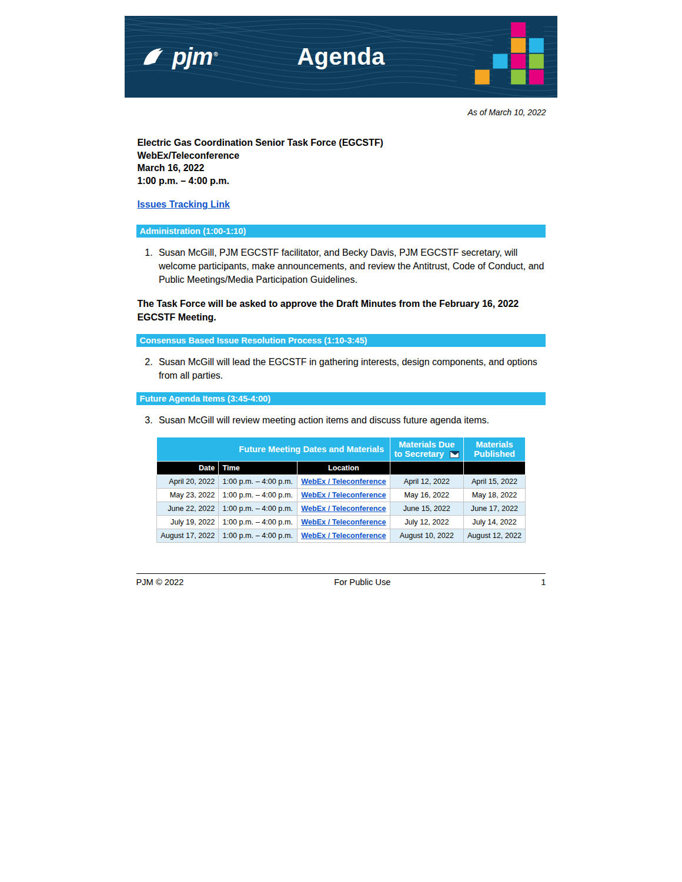pjm®
Agenda
As of March 10, 2022
Electric Gas Coordination Senior Task Force (EGCSTF)
WebEx/Teleconference
March 16, 2022
1:00 p.m. – 4:00 p.m.
Issues Tracking Link
Administration (1:00-1:10)
Susan McGill, PJM EGCSTF facilitator, and Becky Davis, PJM EGCSTF secretary, will welcome participants, make announcements, and review the Antitrust, Code of Conduct, and Public Meetings/Media Participation Guidelines.
The Task Force will be asked to approve the Draft Minutes from the February 16, 2022 EGCSTF Meeting.
Consensus Based Issue Resolution Process (1:10-3:45)
Susan McGill will lead the EGCSTF in gathering interests, design components, and options from all parties.
Future Agenda Items (3:45-4:00)
Susan McGill will review meeting action items and discuss future agenda items.
| Future Meeting Dates and Materials | Materials Due to Secretary | Materials Published |
| --- | --- | --- |
| Date | Time | Location | | |
| April 20, 2022 | 1:00 p.m. – 4:00 p.m. | WebEx / Teleconference | April 12, 2022 | April 15, 2022 |
| May 23, 2022 | 1:00 p.m. – 4:00 p.m. | WebEx / Teleconference | May 16, 2022 | May 18, 2022 |
| June 22, 2022 | 1:00 p.m. – 4:00 p.m. | WebEx / Teleconference | June 15, 2022 | June 17, 2022 |
| July 19, 2022 | 1:00 p.m. – 4:00 p.m. | WebEx / Teleconference | July 12, 2022 | July 14, 2022 |
| August 17, 2022 | 1:00 p.m. – 4:00 p.m. | WebEx / Teleconference | August 10, 2022 | August 12, 2022 |
PJM © 2022
For Public Use
1